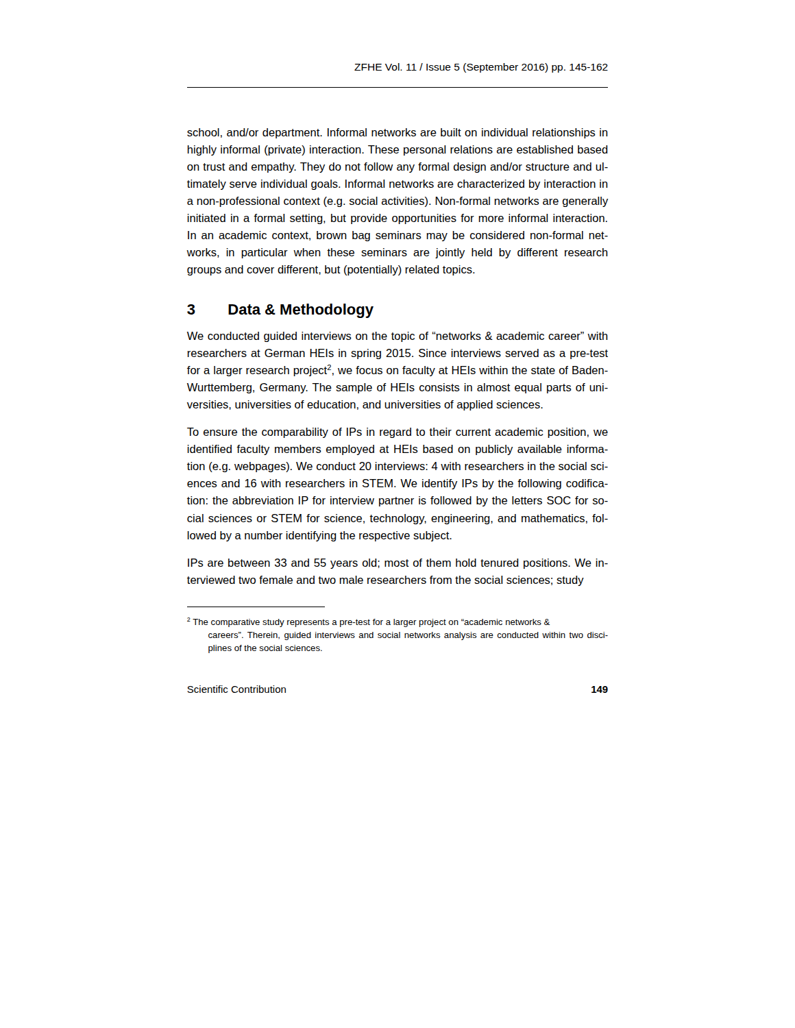ZFHE Vol. 11 / Issue 5 (September 2016) pp. 145-162
school, and/or department. Informal networks are built on individual relationships in highly informal (private) interaction. These personal relations are established based on trust and empathy. They do not follow any formal design and/or structure and ultimately serve individual goals. Informal networks are characterized by interaction in a non-professional context (e.g. social activities). Non-formal networks are generally initiated in a formal setting, but provide opportunities for more informal interaction. In an academic context, brown bag seminars may be considered non-formal networks, in particular when these seminars are jointly held by different research groups and cover different, but (potentially) related topics.
3 Data & Methodology
We conducted guided interviews on the topic of “networks & academic career” with researchers at German HEIs in spring 2015. Since interviews served as a pre-test for a larger research project2, we focus on faculty at HEIs within the state of Baden-Wurttemberg, Germany. The sample of HEIs consists in almost equal parts of universities, universities of education, and universities of applied sciences.
To ensure the comparability of IPs in regard to their current academic position, we identified faculty members employed at HEIs based on publicly available information (e.g. webpages). We conduct 20 interviews: 4 with researchers in the social sciences and 16 with researchers in STEM. We identify IPs by the following codification: the abbreviation IP for interview partner is followed by the letters SOC for social sciences or STEM for science, technology, engineering, and mathematics, followed by a number identifying the respective subject.
IPs are between 33 and 55 years old; most of them hold tenured positions. We interviewed two female and two male researchers from the social sciences; study
2 The comparative study represents a pre-test for a larger project on “academic networks & careers”. Therein, guided interviews and social networks analysis are conducted within two disciplines of the social sciences.
Scientific Contribution 149